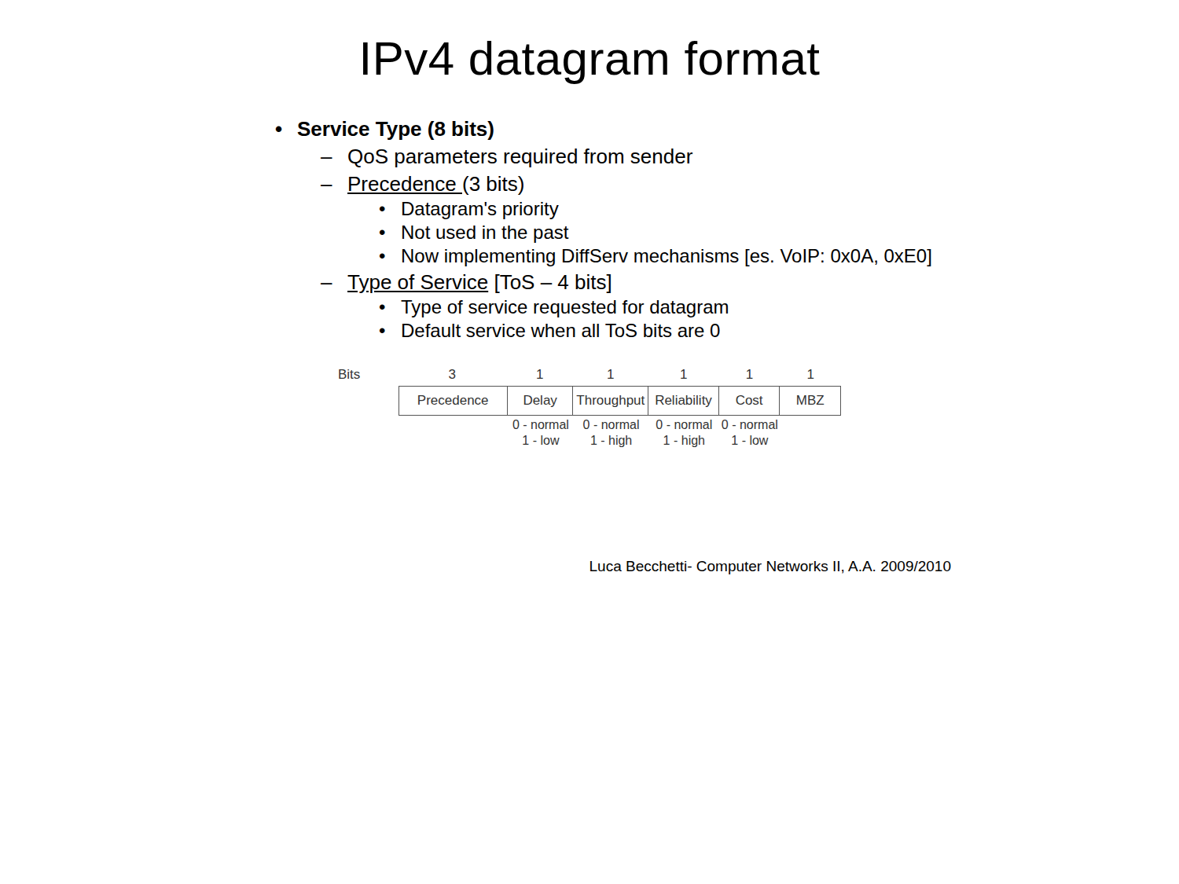IPv4 datagram format
Service Type (8 bits)
QoS parameters required from sender
Precedence (3 bits)
Datagram's priority
Not used in the past
Now implementing DiffServ mechanisms [es. VoIP: 0x0A, 0xE0]
Type of Service [ToS – 4 bits]
Type of service requested for datagram
Default service when all ToS bits are 0
| Bits | 3 | 1 | 1 | 1 | 1 | 1 |
| | Precedence | Delay | Throughput | Reliability | Cost | MBZ |
| | | 0 - normal | 0 - normal | 0 - normal | 0 - normal | |
| | | 1 - low | 1 - high | 1 - high | 1 - low | |
Luca Becchetti- Computer Networks II, A.A. 2009/2010